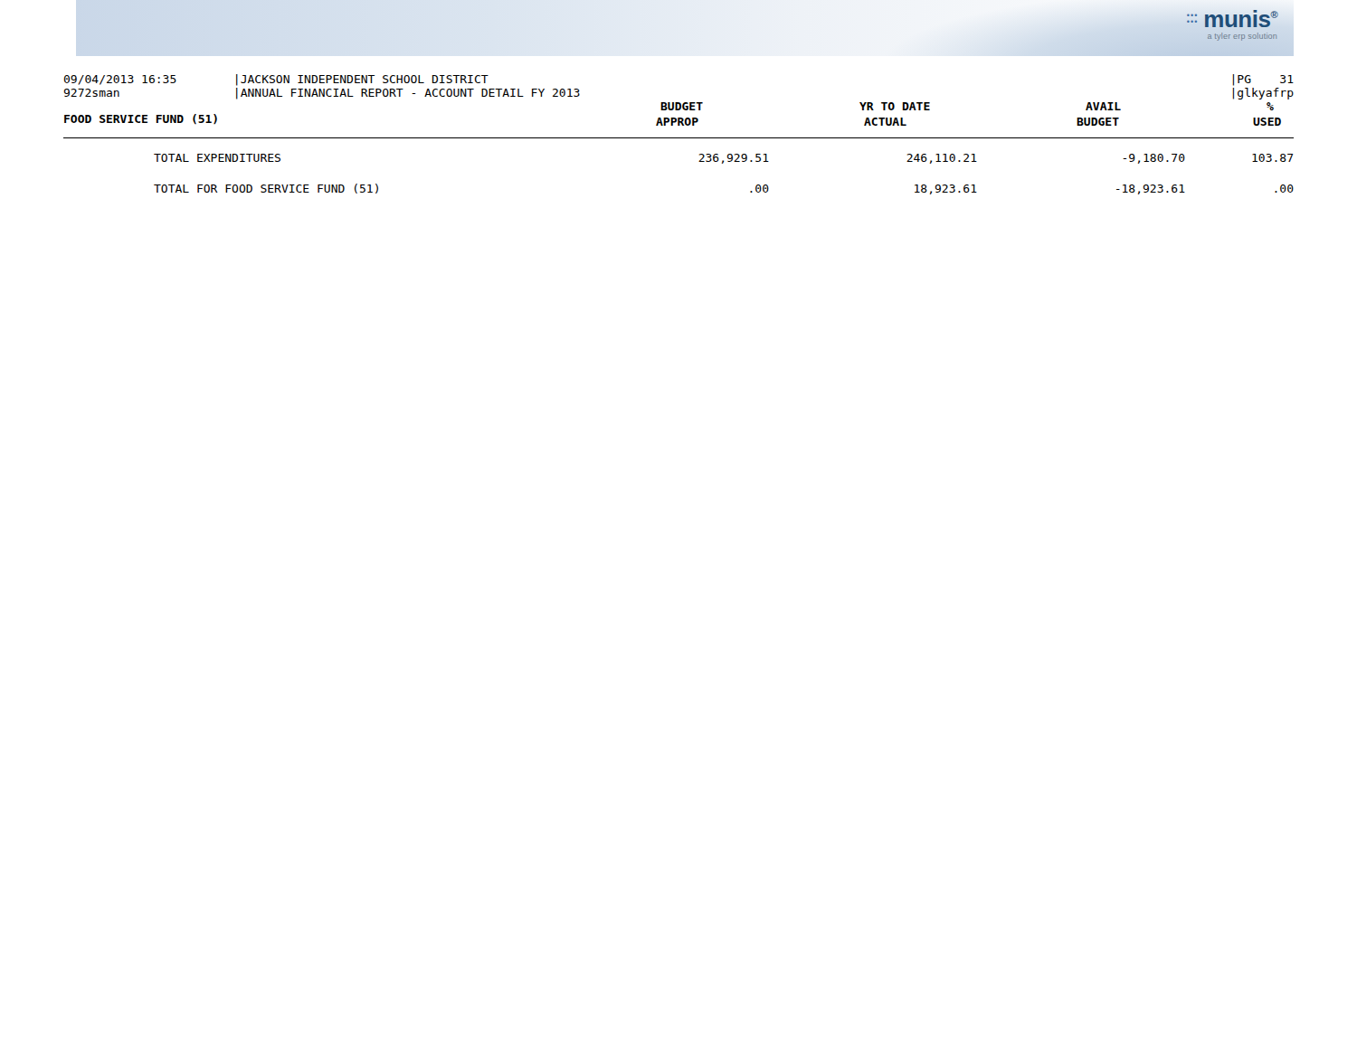••• ••• munis®
a tyler erp solution
09/04/2013 16:35 |JACKSON INDEPENDENT SCHOOL DISTRICT
|PG 31
9272sman |ANNUAL FINANCIAL REPORT - ACCOUNT DETAIL FY 2013
|glkyafrp
FOOD SERVICE FUND (51)
BUDGET
APPROP
YR TO DATE
ACTUAL
AVAIL
BUDGET
%
USED
TOTAL EXPENDITURES
236,929.51
246,110.21
-9,180.70
103.87
TOTAL FOR FOOD SERVICE FUND (51)
.00
18,923.61
-18,923.61
.00